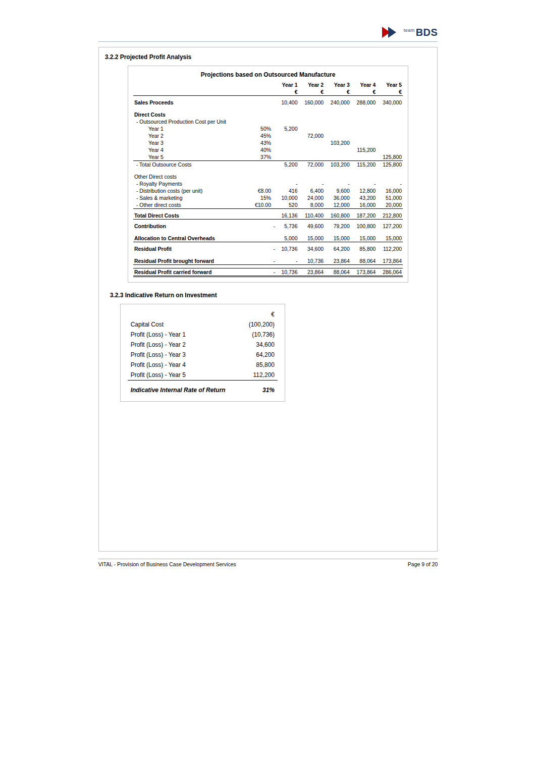team BDS
3.2.2 Projected Profit Analysis
Projections based on Outsourced Manufacture
| | | Year 1 | Year 2 | Year 3 | Year 4 | Year 5 |
| --- | --- | --- | --- | --- | --- | --- |
| | | € | € | € | € | € |
| Sales Proceeds | | 10,400 | 160,000 | 240,000 | 288,000 | 340,000 |
| Direct Costs | | | | | | |
| - Outsourced Production Cost per Unit | | | | | | |
| Year 1 | 50% | 5,200 | | | | |
| Year 2 | 45% | | 72,000 | | | |
| Year 3 | 43% | | | 103,200 | | |
| Year 4 | 40% | | | | 115,200 | |
| Year 5 | 37% | | | | | 125,800 |
| - Total Outsource Costs | | 5,200 | 72,000 | 103,200 | 115,200 | 125,800 |
| Other Direct costs | | | | | | |
| - Royalty Payments | | - | - | - | - | - |
| - Distribution costs (per unit) | €8.00 | 416 | 6,400 | 9,600 | 12,800 | 16,000 |
| - Sales & marketing | 15% | 10,000 | 24,000 | 36,000 | 43,200 | 51,000 |
| - Other direct costs | €10.00 | 520 | 8,000 | 12,000 | 16,000 | 20,000 |
| Total Direct Costs | | 16,136 | 110,400 | 160,800 | 187,200 | 212,800 |
| Contribution | - | 5,736 | 49,600 | 79,200 | 100,800 | 127,200 |
| Allocation to Central Overheads | | 5,000 | 15,000 | 15,000 | 15,000 | 15,000 |
| Residual Profit | - | 10,736 | 34,600 | 64,200 | 85,800 | 112,200 |
| Residual Profit brought forward | - | - | 10,736 | 23,864 | 88,064 | 173,864 |
| Residual Profit carried forward | - | 10,736 | 23,864 | 88,064 | 173,864 | 286,064 |
3.2.3 Indicative Return on Investment
| | € |
| Capital Cost | (100,200) |
| Profit (Loss) - Year 1 | (10,736) |
| Profit (Loss) - Year 2 | 34,600 |
| Profit (Loss) - Year 3 | 64,200 |
| Profit (Loss) - Year 4 | 85,800 |
| Profit (Loss) - Year 5 | 112,200 |
| Indicative Internal Rate of Return | 31% |
VITAL - Provision of Business Case Development Services Page 9 of 20